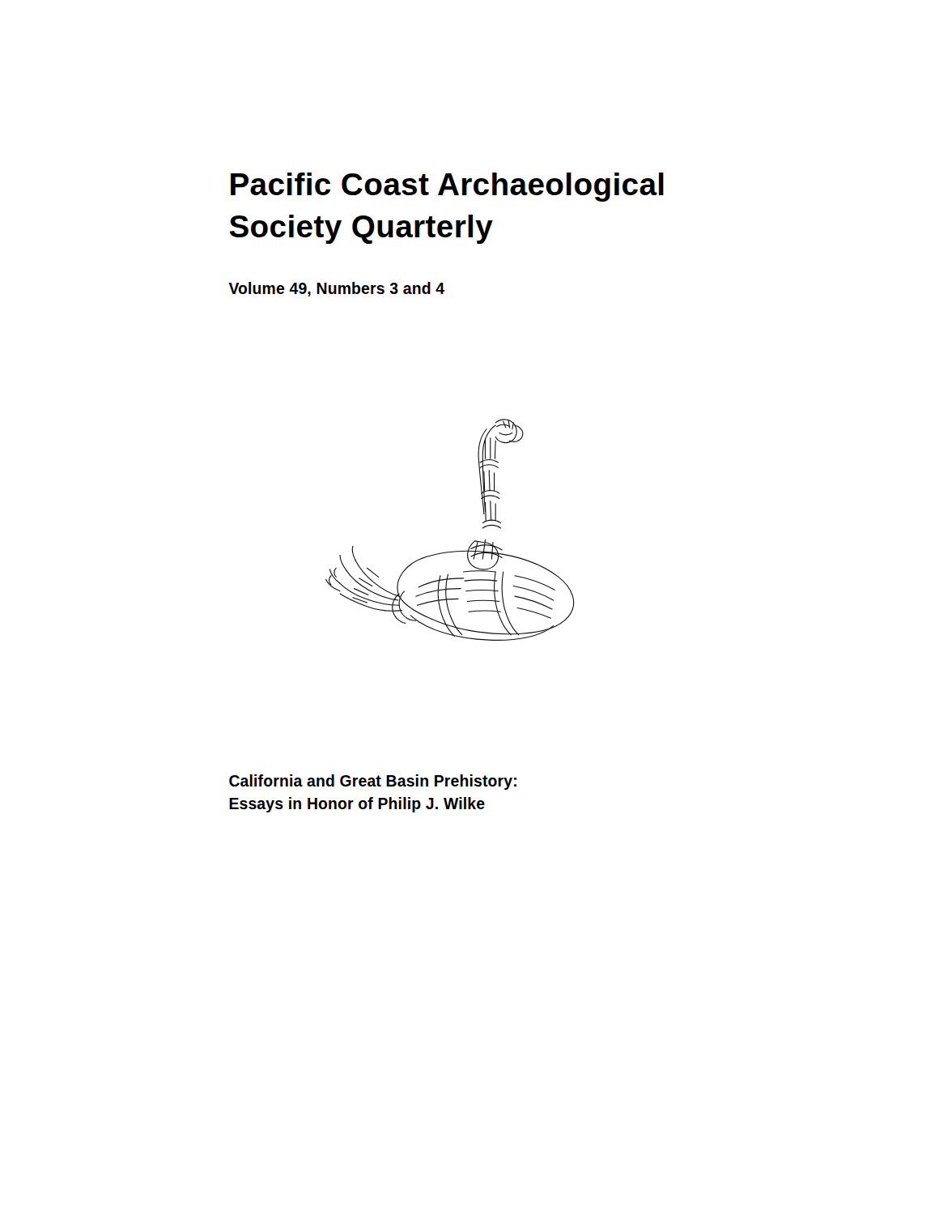Pacific Coast Archaeological Society Quarterly
Volume 49, Numbers 3 and 4
California and Great Basin Prehistory:
Essays in Honor of Philip J. Wilke